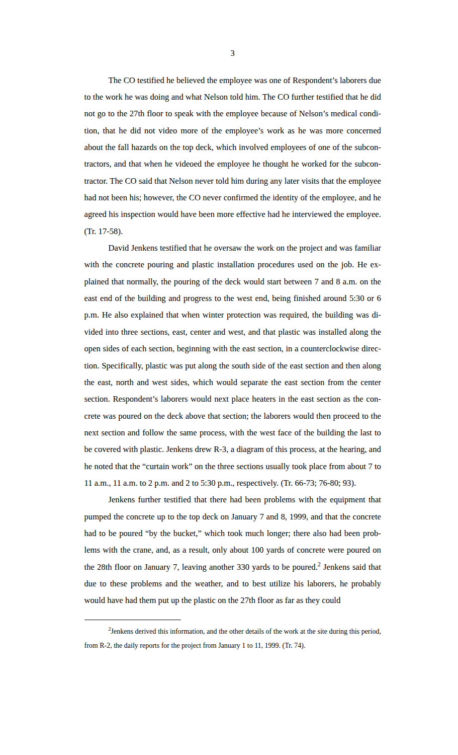3
The CO testified he believed the employee was one of Respondent’s laborers due to the work he was doing and what Nelson told him. The CO further testified that he did not go to the 27th floor to speak with the employee because of Nelson’s medical condition, that he did not video more of the employee’s work as he was more concerned about the fall hazards on the top deck, which involved employees of one of the subcontractors, and that when he videoed the employee he thought he worked for the subcontractor. The CO said that Nelson never told him during any later visits that the employee had not been his; however, the CO never confirmed the identity of the employee, and he agreed his inspection would have been more effective had he interviewed the employee. (Tr. 17-58).
David Jenkens testified that he oversaw the work on the project and was familiar with the concrete pouring and plastic installation procedures used on the job. He explained that normally, the pouring of the deck would start between 7 and 8 a.m. on the east end of the building and progress to the west end, being finished around 5:30 or 6 p.m. He also explained that when winter protection was required, the building was divided into three sections, east, center and west, and that plastic was installed along the open sides of each section, beginning with the east section, in a counterclockwise direction. Specifically, plastic was put along the south side of the east section and then along the east, north and west sides, which would separate the east section from the center section. Respondent’s laborers would next place heaters in the east section as the concrete was poured on the deck above that section; the laborers would then proceed to the next section and follow the same process, with the west face of the building the last to be covered with plastic. Jenkens drew R-3, a diagram of this process, at the hearing, and he noted that the “curtain work” on the three sections usually took place from about 7 to 11 a.m., 11 a.m. to 2 p.m. and 2 to 5:30 p.m., respectively. (Tr. 66-73; 76-80; 93).
Jenkens further testified that there had been problems with the equipment that pumped the concrete up to the top deck on January 7 and 8, 1999, and that the concrete had to be poured “by the bucket,” which took much longer; there also had been problems with the crane, and, as a result, only about 100 yards of concrete were poured on the 28th floor on January 7, leaving another 330 yards to be poured.2 Jenkens said that due to these problems and the weather, and to best utilize his laborers, he probably would have had them put up the plastic on the 27th floor as far as they could
2Jenkens derived this information, and the other details of the work at the site during this period, from R-2, the daily reports for the project from January 1 to 11, 1999. (Tr. 74).